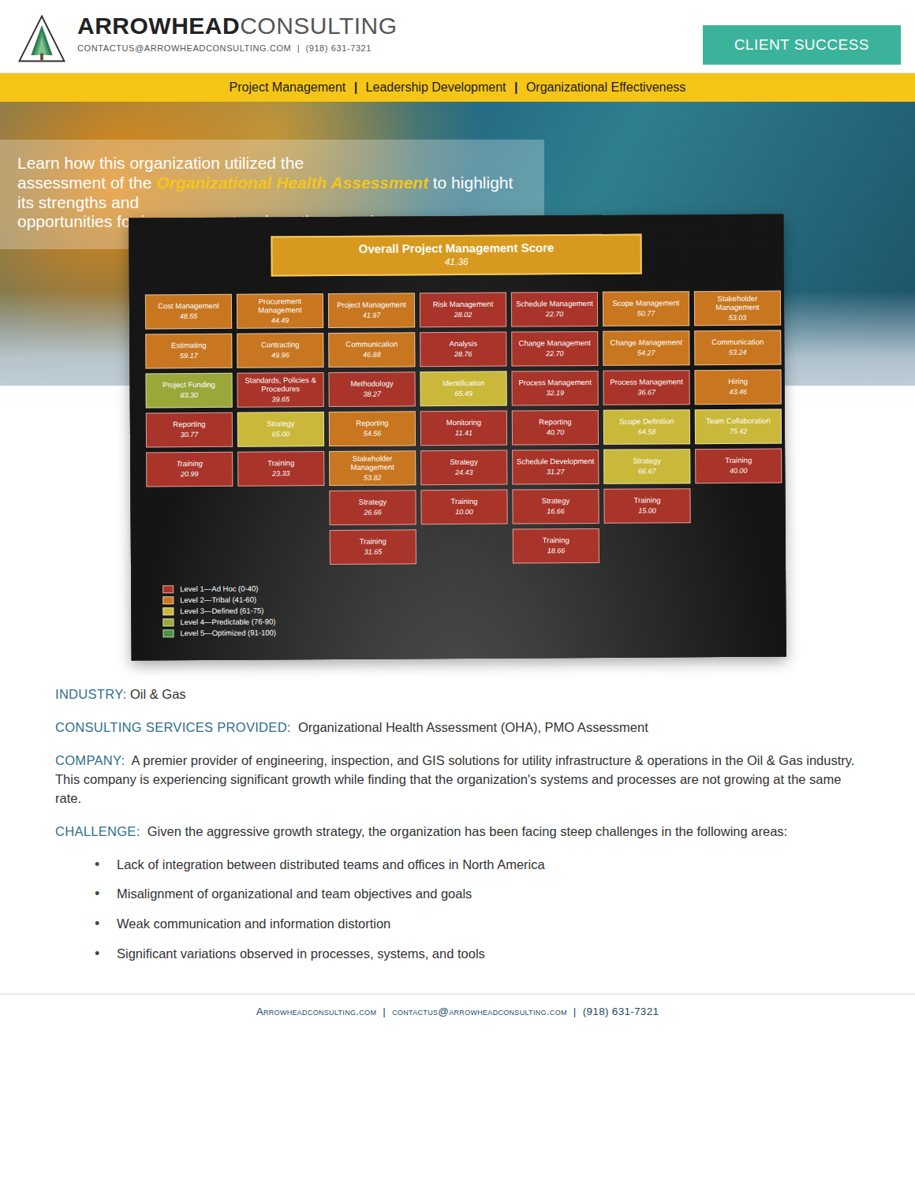ARROWHEADCONSULTING
CONTACTUS@ARROWHEADCONSULTING.COM | (918) 631-7321
CLIENT SUCCESS
Project Management | Leadership Development | Organizational Effectiveness
Learn how this organization utilized the
assessment of the Organizational Health Assessment to highlight its strengths and
opportunities for improvement and put them on the
Overall Project Management Score 41.36
| Cost Management 48.55 | Procurement Management 44.49 | Project Management 41.97 | Risk Management 28.02 | Schedule Management 22.70 | Scope Management 50.77 | Stakeholder Management 53.03 |
| Estimating 59.17 | Contracting 49.96 | Communication 46.88 | Analysis 28.76 | Change Management 22.70 | Change Management 54.27 | Communication 53.24 |
| Project Funding 83.30 | Standards, Policies & Procedures 39.65 | Methodology 38.27 | Identification 65.49 | Process Management 32.19 | Process Management 36.67 | Hiring 43.46 |
| Reporting 30.77 | Strategy 65.00 | Reporting 54.56 | Monitoring 11.41 | Reporting 40.70 | Scope Definition 64.58 | Team Collaboration 75.42 |
| Training 20.99 | Training 23.33 | Stakeholder Management 53.82 | Strategy 24.43 | Schedule Development 31.27 | Strategy 66.67 | Training 40.00 |
| | | Strategy 26.66 | Training 10.00 | Strategy 16.66 | Training 15.00 | |
| | | Training 31.65 | | Training 18.66 | | |
Level 1—Ad Hoc (0-40)
Level 2—Tribal (41-60)
Level 3—Defined (61-75)
Level 4—Predictable (76-90)
Level 5—Optimized (91-100)
INDUSTRY: Oil & Gas
CONSULTING SERVICES PROVIDED: Organizational Health Assessment (OHA), PMO Assessment
COMPANY: A premier provider of engineering, inspection, and GIS solutions for utility infrastructure & operations in the Oil & Gas industry. This company is experiencing significant growth while finding that the organization's systems and processes are not growing at the same rate.
CHALLENGE: Given the aggressive growth strategy, the organization has been facing steep challenges in the following areas:
Lack of integration between distributed teams and offices in North America
Misalignment of organizational and team objectives and goals
Weak communication and information distortion
Significant variations observed in processes, systems, and tools
Arrowheadconsulting.com | contactus@arrowheadconsulting.com | (918) 631-7321